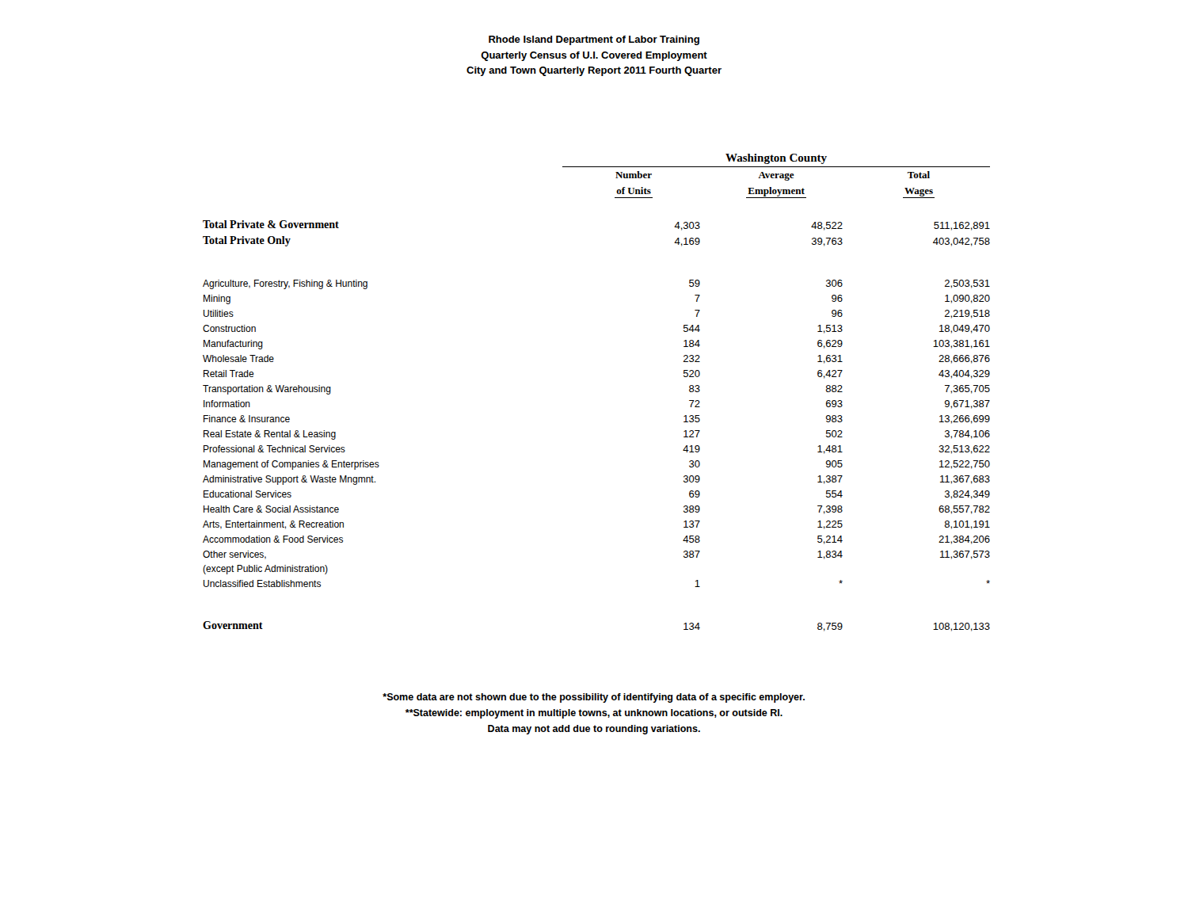Rhode Island Department of Labor Training
Quarterly Census of U.I. Covered Employment
City and Town Quarterly Report 2011 Fourth Quarter
| | Washington County |
| --- | --- |
| | Number | Average | Total |
| | of Units | Employment | Wages |
| Total Private & Government | 4,303 | 48,522 | 511,162,891 |
| Total Private Only | 4,169 | 39,763 | 403,042,758 |
| Agriculture, Forestry, Fishing & Hunting | 59 | 306 | 2,503,531 |
| Mining | 7 | 96 | 1,090,820 |
| Utilities | 7 | 96 | 2,219,518 |
| Construction | 544 | 1,513 | 18,049,470 |
| Manufacturing | 184 | 6,629 | 103,381,161 |
| Wholesale Trade | 232 | 1,631 | 28,666,876 |
| Retail Trade | 520 | 6,427 | 43,404,329 |
| Transportation & Warehousing | 83 | 882 | 7,365,705 |
| Information | 72 | 693 | 9,671,387 |
| Finance & Insurance | 135 | 983 | 13,266,699 |
| Real Estate & Rental & Leasing | 127 | 502 | 3,784,106 |
| Professional & Technical Services | 419 | 1,481 | 32,513,622 |
| Management of Companies & Enterprises | 30 | 905 | 12,522,750 |
| Administrative Support & Waste Mngmnt. | 309 | 1,387 | 11,367,683 |
| Educational Services | 69 | 554 | 3,824,349 |
| Health Care & Social Assistance | 389 | 7,398 | 68,557,782 |
| Arts, Entertainment, & Recreation | 137 | 1,225 | 8,101,191 |
| Accommodation & Food Services | 458 | 5,214 | 21,384,206 |
| Other services, | 387 | 1,834 | 11,367,573 |
| (except Public Administration) | | | |
| Unclassified Establishments | 1 | * | * |
| Government | 134 | 8,759 | 108,120,133 |
*Some data are not shown due to the possibility of identifying data of a specific employer.
**Statewide: employment in multiple towns, at unknown locations, or outside RI.
Data may not add due to rounding variations.